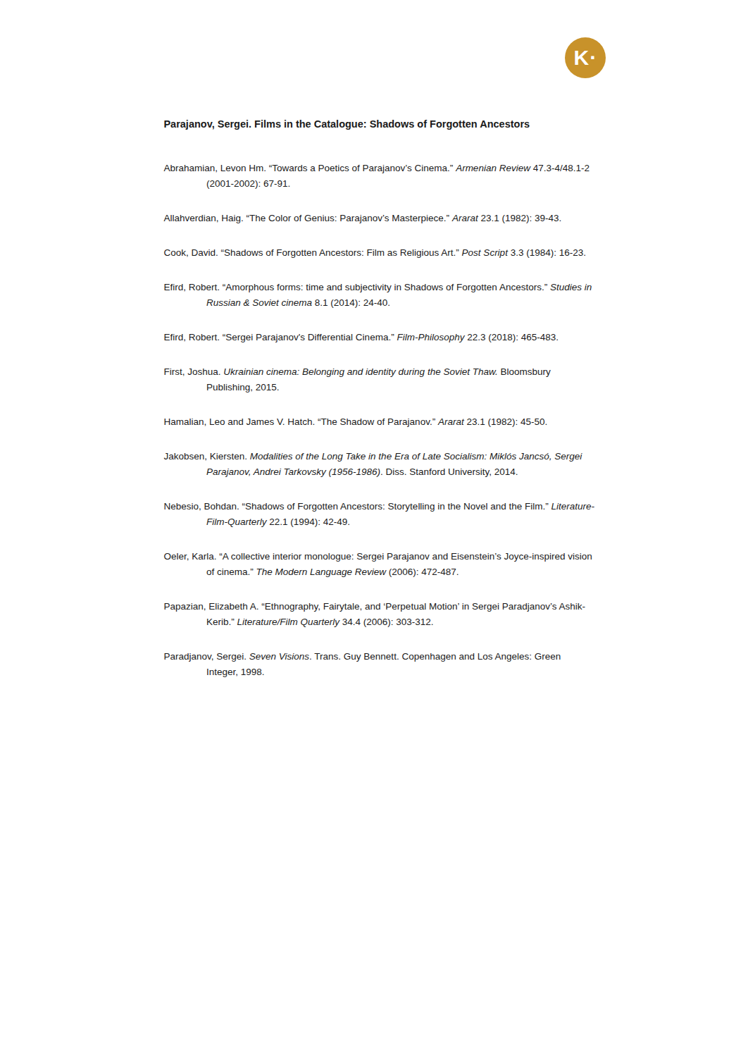K·
Parajanov, Sergei. Films in the Catalogue: Shadows of Forgotten Ancestors
Abrahamian, Levon Hm. “Towards a Poetics of Parajanov’s Cinema.” Armenian Review 47.3-4/48.1-2 (2001-2002): 67-91.
Allahverdian, Haig. “The Color of Genius: Parajanov’s Masterpiece.” Ararat 23.1 (1982): 39-43.
Cook, David. “Shadows of Forgotten Ancestors: Film as Religious Art.” Post Script 3.3 (1984): 16-23.
Efird, Robert. “Amorphous forms: time and subjectivity in Shadows of Forgotten Ancestors.” Studies in Russian & Soviet cinema 8.1 (2014): 24-40.
Efird, Robert. “Sergei Parajanov's Differential Cinema.” Film-Philosophy 22.3 (2018): 465-483.
First, Joshua. Ukrainian cinema: Belonging and identity during the Soviet Thaw. Bloomsbury Publishing, 2015.
Hamalian, Leo and James V. Hatch. “The Shadow of Parajanov.” Ararat 23.1 (1982): 45-50.
Jakobsen, Kiersten. Modalities of the Long Take in the Era of Late Socialism: Miklós Jancsó, Sergei Parajanov, Andrei Tarkovsky (1956-1986). Diss. Stanford University, 2014.
Nebesio, Bohdan. “Shadows of Forgotten Ancestors: Storytelling in the Novel and the Film.” Literature-Film-Quarterly 22.1 (1994): 42-49.
Oeler, Karla. “A collective interior monologue: Sergei Parajanov and Eisenstein’s Joyce-inspired vision of cinema.” The Modern Language Review (2006): 472-487.
Papazian, Elizabeth A. “Ethnography, Fairytale, and ‘Perpetual Motion’ in Sergei Paradjanov’s Ashik-Kerib.” Literature/Film Quarterly 34.4 (2006): 303-312.
Paradjanov, Sergei. Seven Visions. Trans. Guy Bennett. Copenhagen and Los Angeles: Green Integer, 1998.